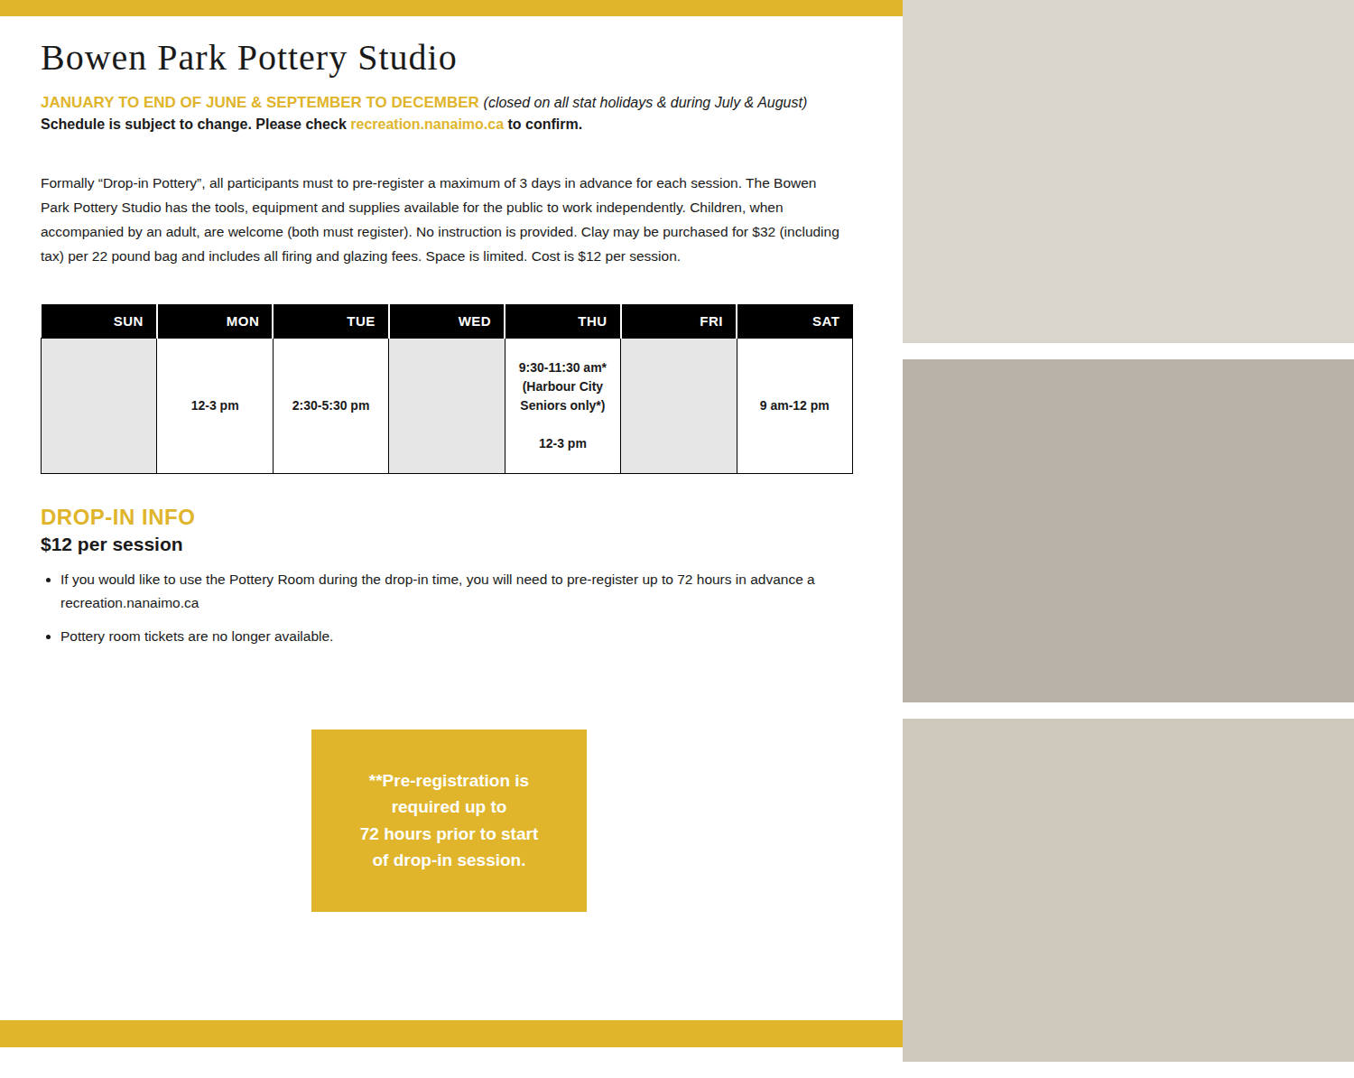Bowen Park Pottery Studio
JANUARY TO END OF JUNE & SEPTEMBER TO DECEMBER (closed on all stat holidays & during July & August)
Schedule is subject to change. Please check recreation.nanaimo.ca to confirm.
Formally “Drop-in Pottery”, all participants must to pre-register a maximum of 3 days in advance for each session. The Bowen Park Pottery Studio has the tools, equipment and supplies available for the public to work independently. Children, when accompanied by an adult, are welcome (both must register). No instruction is provided. Clay may be purchased for $32 (including tax) per 22 pound bag and includes all firing and glazing fees. Space is limited. Cost is $12 per session.
| SUN | MON | TUE | WED | THU | FRI | SAT |
| --- | --- | --- | --- | --- | --- | --- |
| | 12-3 pm | 2:30-5:30 pm | | 9:30-11:30 am* (Harbour City Seniors only*) 12-3 pm | | 9 am-12 pm |
DROP-IN INFO
$12 per session
If you would like to use the Pottery Room during the drop-in time, you will need to pre-register up to 72 hours in advance a recreation.nanaimo.ca
Pottery room tickets are no longer available.
**Pre-registration is
required up to
72 hours prior to start
of drop-in session.